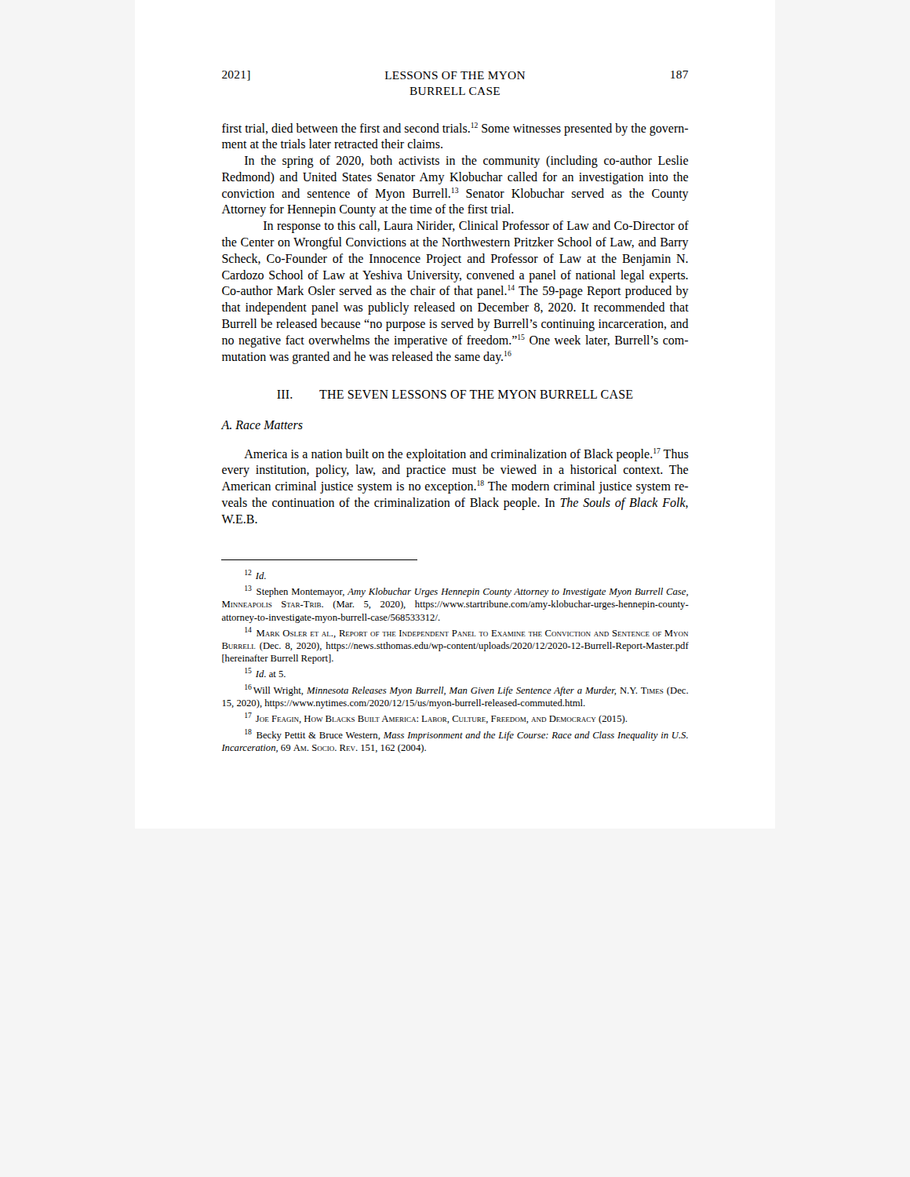2021]
LESSONS OF THE MYON
BURRELL CASE
187
first trial, died between the first and second trials.12 Some witnesses presented by the government at the trials later retracted their claims.
In the spring of 2020, both activists in the community (including co-author Leslie Redmond) and United States Senator Amy Klobuchar called for an investigation into the conviction and sentence of Myon Burrell.13 Senator Klobuchar served as the County Attorney for Hennepin County at the time of the first trial.
In response to this call, Laura Nirider, Clinical Professor of Law and Co-Director of the Center on Wrongful Convictions at the Northwestern Pritzker School of Law, and Barry Scheck, Co-Founder of the Innocence Project and Professor of Law at the Benjamin N. Cardozo School of Law at Yeshiva University, convened a panel of national legal experts. Co-author Mark Osler served as the chair of that panel.14 The 59-page Report produced by that independent panel was publicly released on December 8, 2020. It recommended that Burrell be released because “no purpose is served by Burrell’s continuing incarceration, and no negative fact overwhelms the imperative of freedom.”15 One week later, Burrell’s commutation was granted and he was released the same day.16
III. THE SEVEN LESSONS OF THE MYON BURRELL CASE
A. Race Matters
America is a nation built on the exploitation and criminalization of Black people.17 Thus every institution, policy, law, and practice must be viewed in a historical context. The American criminal justice system is no exception.18 The modern criminal justice system reveals the continuation of the criminalization of Black people. In The Souls of Black Folk, W.E.B.
12 Id.
13 Stephen Montemayor, Amy Klobuchar Urges Hennepin County Attorney to Investigate Myon Burrell Case, Minneapolis Star-Trib. (Mar. 5, 2020), https://www.startribune.com/amy-klobuchar-urges-hennepin-county-attorney-to-investigate-myon-burrell-case/568533312/.
14 Mark Osler et al., Report of the Independent Panel to Examine the Conviction and Sentence of Myon Burrell (Dec. 8, 2020), https://news.stthomas.edu/wp-content/uploads/2020/12/2020-12-Burrell-Report-Master.pdf [hereinafter Burrell Report].
15 Id. at 5.
16 Will Wright, Minnesota Releases Myon Burrell, Man Given Life Sentence After a Murder, N.Y. Times (Dec. 15, 2020), https://www.nytimes.com/2020/12/15/us/myon-burrell-released-commuted.html.
17 Joe Feagin, How Blacks Built America: Labor, Culture, Freedom, and Democracy (2015).
18 Becky Pettit & Bruce Western, Mass Imprisonment and the Life Course: Race and Class Inequality in U.S. Incarceration, 69 Am. Socio. Rev. 151, 162 (2004).